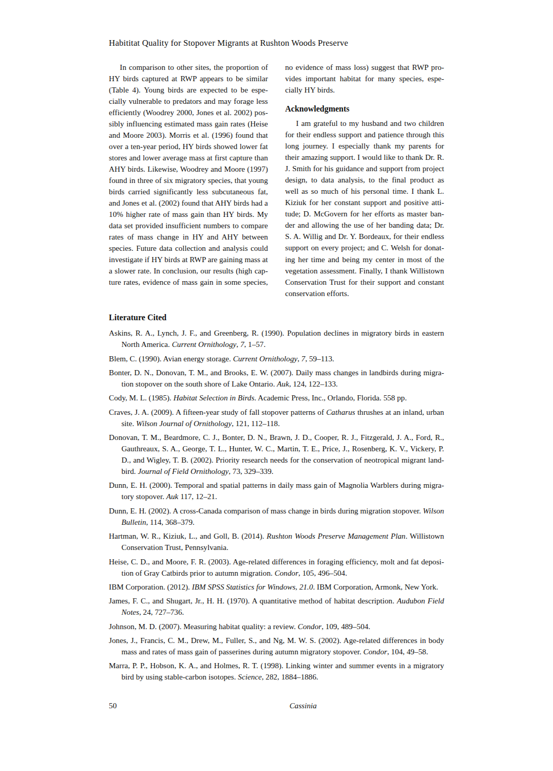Habititat Quality for Stopover Migrants at Rushton Woods Preserve
In comparison to other sites, the proportion of HY birds captured at RWP appears to be similar (Table 4). Young birds are expected to be especially vulnerable to predators and may forage less efficiently (Woodrey 2000, Jones et al. 2002) possibly influencing estimated mass gain rates (Heise and Moore 2003). Morris et al. (1996) found that over a ten-year period, HY birds showed lower fat stores and lower average mass at first capture than AHY birds. Likewise, Woodrey and Moore (1997) found in three of six migratory species, that young birds carried significantly less subcutaneous fat, and Jones et al. (2002) found that AHY birds had a 10% higher rate of mass gain than HY birds. My data set provided insufficient numbers to compare rates of mass change in HY and AHY between species. Future data collection and analysis could investigate if HY birds at RWP are gaining mass at a slower rate. In conclusion, our results (high capture rates, evidence of mass gain in some species, no evidence of mass loss) suggest that RWP provides important habitat for many species, especially HY birds.
Acknowledgments
I am grateful to my husband and two children for their endless support and patience through this long journey. I especially thank my parents for their amazing support. I would like to thank Dr. R. J. Smith for his guidance and support from project design, to data analysis, to the final product as well as so much of his personal time. I thank L. Kiziuk for her constant support and positive attitude; D. McGovern for her efforts as master bander and allowing the use of her banding data; Dr. S. A. Willig and Dr. Y. Bordeaux, for their endless support on every project; and C. Welsh for donating her time and being my center in most of the vegetation assessment. Finally, I thank Willistown Conservation Trust for their support and constant conservation efforts.
Literature Cited
Askins, R. A., Lynch, J. F., and Greenberg, R. (1990). Population declines in migratory birds in eastern North America. Current Ornithology, 7, 1–57.
Blem, C. (1990). Avian energy storage. Current Ornithology, 7, 59–113.
Bonter, D. N., Donovan, T. M., and Brooks, E. W. (2007). Daily mass changes in landbirds during migration stopover on the south shore of Lake Ontario. Auk, 124, 122–133.
Cody, M. L. (1985). Habitat Selection in Birds. Academic Press, Inc., Orlando, Florida. 558 pp.
Craves, J. A. (2009). A fifteen-year study of fall stopover patterns of Catharus thrushes at an inland, urban site. Wilson Journal of Ornithology, 121, 112–118.
Donovan, T. M., Beardmore, C. J., Bonter, D. N., Brawn, J. D., Cooper, R. J., Fitzgerald, J. A., Ford, R., Gauthreaux, S. A., George, T. L., Hunter, W. C., Martin, T. E., Price, J., Rosenberg, K. V., Vickery, P. D., and Wigley, T. B. (2002). Priority research needs for the conservation of neotropical migrant landbird. Journal of Field Ornithology, 73, 329–339.
Dunn, E. H. (2000). Temporal and spatial patterns in daily mass gain of Magnolia Warblers during migratory stopover. Auk 117, 12–21.
Dunn, E. H. (2002). A cross-Canada comparison of mass change in birds during migration stopover. Wilson Bulletin, 114, 368–379.
Hartman, W. R., Kiziuk, L., and Goll, B. (2014). Rushton Woods Preserve Management Plan. Willistown Conservation Trust, Pennsylvania.
Heise, C. D., and Moore, F. R. (2003). Age-related differences in foraging efficiency, molt and fat deposition of Gray Catbirds prior to autumn migration. Condor, 105, 496–504.
IBM Corporation. (2012). IBM SPSS Statistics for Windows, 21.0. IBM Corporation, Armonk, New York.
James, F. C., and Shugart, Jr., H. H. (1970). A quantitative method of habitat description. Audubon Field Notes, 24, 727–736.
Johnson, M. D. (2007). Measuring habitat quality: a review. Condor, 109, 489–504.
Jones, J., Francis, C. M., Drew, M., Fuller, S., and Ng, M. W. S. (2002). Age-related differences in body mass and rates of mass gain of passerines during autumn migratory stopover. Condor, 104, 49–58.
Marra, P. P., Hobson, K. A., and Holmes, R. T. (1998). Linking winter and summer events in a migratory bird by using stable-carbon isotopes. Science, 282, 1884–1886.
50 Cassinia